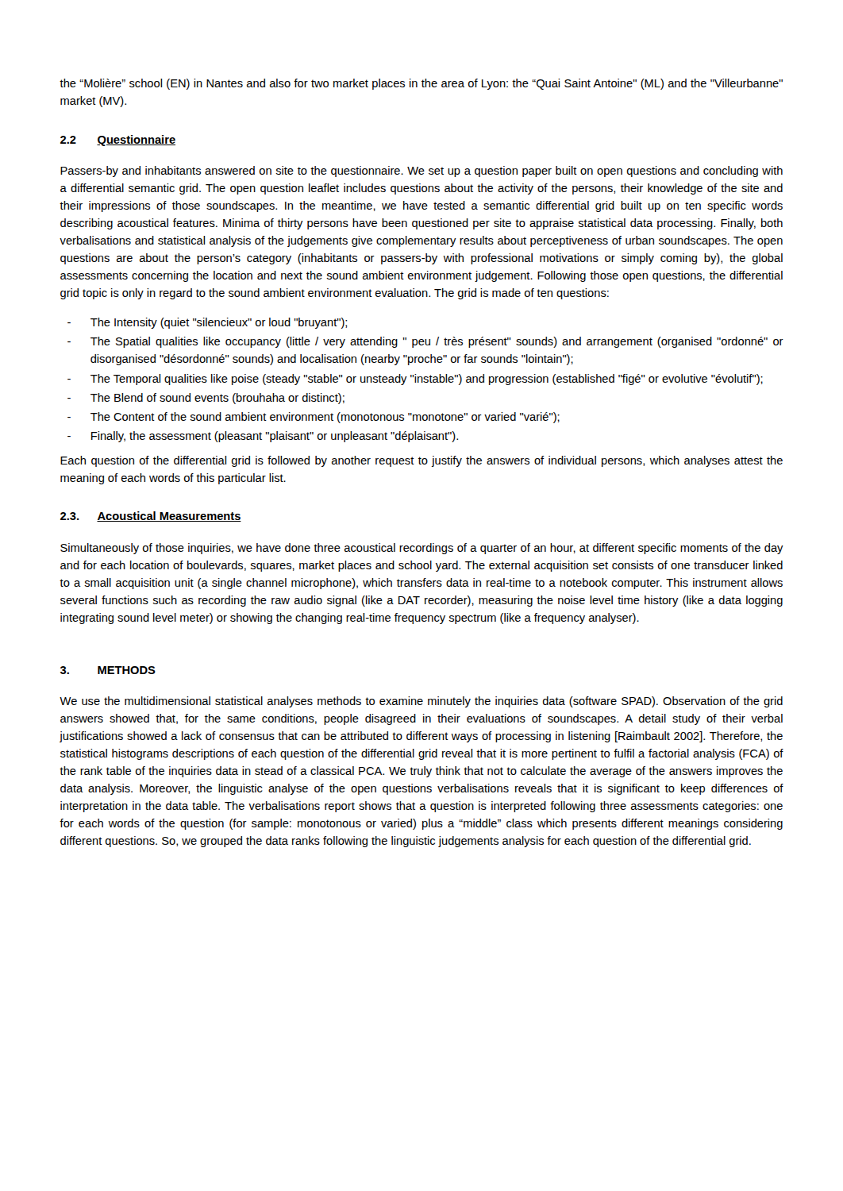the “Molière” school (EN) in Nantes and also for two market places in the area of Lyon: the “Quai Saint Antoine" (ML) and the "Villeurbanne" market (MV).
2.2 Questionnaire
Passers-by and inhabitants answered on site to the questionnaire. We set up a question paper built on open questions and concluding with a differential semantic grid. The open question leaflet includes questions about the activity of the persons, their knowledge of the site and their impressions of those soundscapes. In the meantime, we have tested a semantic differential grid built up on ten specific words describing acoustical features. Minima of thirty persons have been questioned per site to appraise statistical data processing. Finally, both verbalisations and statistical analysis of the judgements give complementary results about perceptiveness of urban soundscapes. The open questions are about the person’s category (inhabitants or passers-by with professional motivations or simply coming by), the global assessments concerning the location and next the sound ambient environment judgement. Following those open questions, the differential grid topic is only in regard to the sound ambient environment evaluation. The grid is made of ten questions:
The Intensity (quiet "silencieux" or loud "bruyant");
The Spatial qualities like occupancy (little / very attending " peu / très présent" sounds) and arrangement (organised "ordonné" or disorganised "désordonné" sounds) and localisation (nearby "proche" or far sounds "lointain");
The Temporal qualities like poise (steady "stable" or unsteady "instable") and progression (established "figé" or evolutive "évolutif");
The Blend of sound events (brouhaha or distinct);
The Content of the sound ambient environment (monotonous "monotone" or varied "varié");
Finally, the assessment (pleasant "plaisant" or unpleasant "déplaisant").
Each question of the differential grid is followed by another request to justify the answers of individual persons, which analyses attest the meaning of each words of this particular list.
2.3. Acoustical Measurements
Simultaneously of those inquiries, we have done three acoustical recordings of a quarter of an hour, at different specific moments of the day and for each location of boulevards, squares, market places and school yard. The external acquisition set consists of one transducer linked to a small acquisition unit (a single channel microphone), which transfers data in real-time to a notebook computer. This instrument allows several functions such as recording the raw audio signal (like a DAT recorder), measuring the noise level time history (like a data logging integrating sound level meter) or showing the changing real-time frequency spectrum (like a frequency analyser).
3. METHODS
We use the multidimensional statistical analyses methods to examine minutely the inquiries data (software SPAD). Observation of the grid answers showed that, for the same conditions, people disagreed in their evaluations of soundscapes. A detail study of their verbal justifications showed a lack of consensus that can be attributed to different ways of processing in listening [Raimbault 2002]. Therefore, the statistical histograms descriptions of each question of the differential grid reveal that it is more pertinent to fulfil a factorial analysis (FCA) of the rank table of the inquiries data in stead of a classical PCA. We truly think that not to calculate the average of the answers improves the data analysis. Moreover, the linguistic analyse of the open questions verbalisations reveals that it is significant to keep differences of interpretation in the data table. The verbalisations report shows that a question is interpreted following three assessments categories: one for each words of the question (for sample: monotonous or varied) plus a “middle” class which presents different meanings considering different questions. So, we grouped the data ranks following the linguistic judgements analysis for each question of the differential grid.